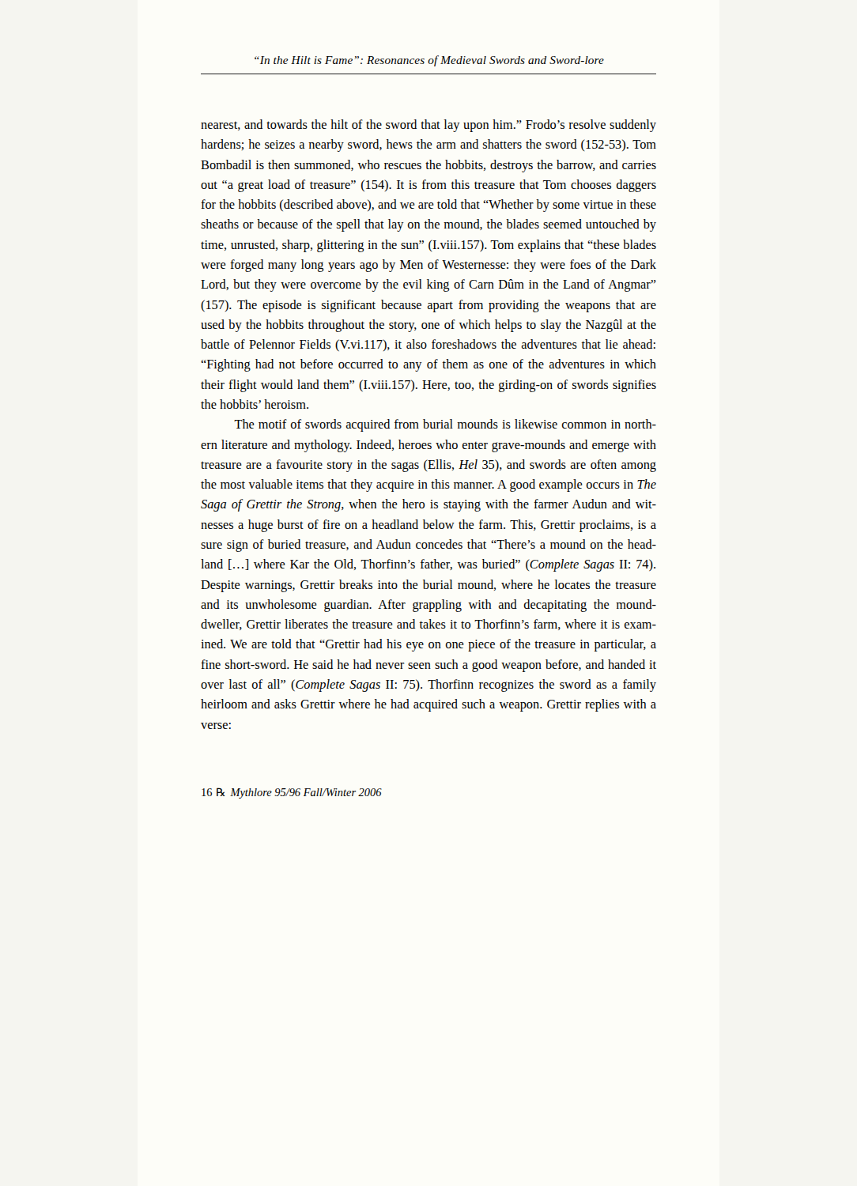“In the Hilt is Fame”: Resonances of Medieval Swords and Sword-lore
nearest, and towards the hilt of the sword that lay upon him.” Frodo’s resolve suddenly hardens; he seizes a nearby sword, hews the arm and shatters the sword (152-53). Tom Bombadil is then summoned, who rescues the hobbits, destroys the barrow, and carries out “a great load of treasure” (154). It is from this treasure that Tom chooses daggers for the hobbits (described above), and we are told that “Whether by some virtue in these sheaths or because of the spell that lay on the mound, the blades seemed untouched by time, unrusted, sharp, glittering in the sun” (I.viii.157). Tom explains that “these blades were forged many long years ago by Men of Westernesse: they were foes of the Dark Lord, but they were overcome by the evil king of Carn Dûm in the Land of Angmar” (157). The episode is significant because apart from providing the weapons that are used by the hobbits throughout the story, one of which helps to slay the Nazgûl at the battle of Pelennor Fields (V.vi.117), it also foreshadows the adventures that lie ahead: “Fighting had not before occurred to any of them as one of the adventures in which their flight would land them” (I.viii.157). Here, too, the girding-on of swords signifies the hobbits’ heroism.
The motif of swords acquired from burial mounds is likewise common in northern literature and mythology. Indeed, heroes who enter grave-mounds and emerge with treasure are a favourite story in the sagas (Ellis, Hel 35), and swords are often among the most valuable items that they acquire in this manner. A good example occurs in The Saga of Grettir the Strong, when the hero is staying with the farmer Audun and witnesses a huge burst of fire on a headland below the farm. This, Grettir proclaims, is a sure sign of buried treasure, and Audun concedes that “There’s a mound on the headland […] where Kar the Old, Thorfinn’s father, was buried” (Complete Sagas II: 74). Despite warnings, Grettir breaks into the burial mound, where he locates the treasure and its unwholesome guardian. After grappling with and decapitating the mound-dweller, Grettir liberates the treasure and takes it to Thorfinn’s farm, where it is examined. We are told that “Grettir had his eye on one piece of the treasure in particular, a fine short-sword. He said he had never seen such a good weapon before, and handed it over last of all” (Complete Sagas II: 75). Thorfinn recognizes the sword as a family heirloom and asks Grettir where he had acquired such a weapon. Grettir replies with a verse:
16℞Mythlore 95/96 Fall/Winter 2006